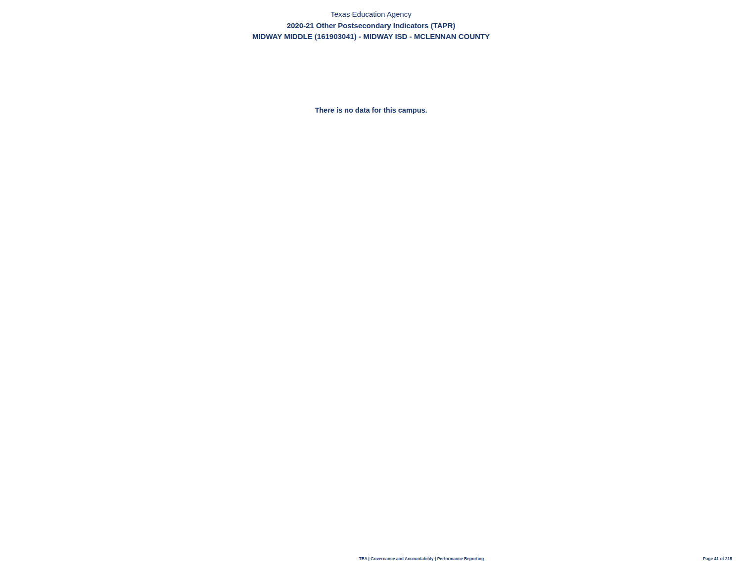Texas Education Agency
2020-21 Other Postsecondary Indicators (TAPR)
MIDWAY MIDDLE (161903041) - MIDWAY ISD - MCLENNAN COUNTY
There is no data for this campus.
TEA | Governance and Accountability | Performance Reporting
Page 41 of 215